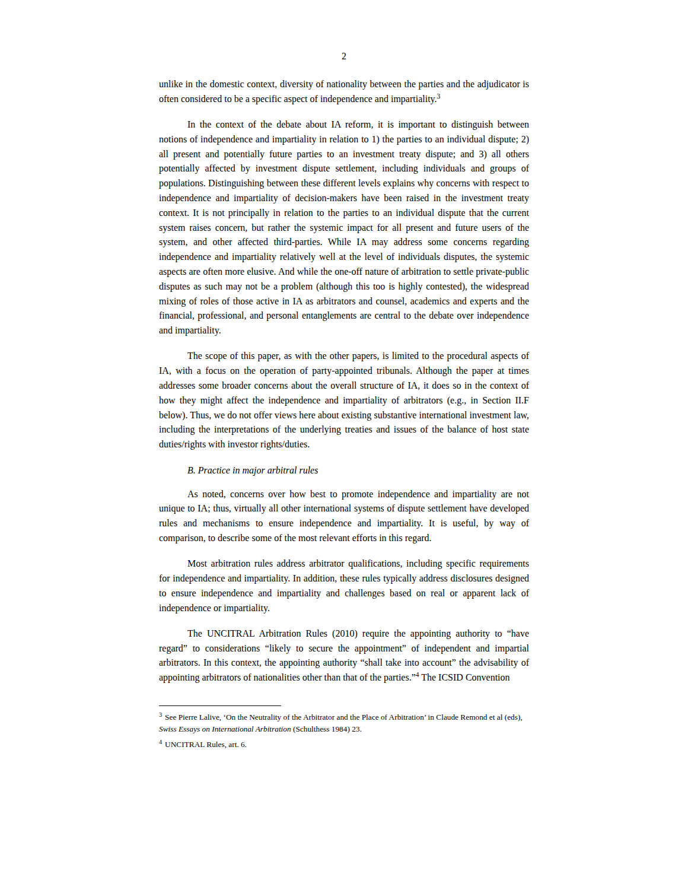2
unlike in the domestic context, diversity of nationality between the parties and the adjudicator is often considered to be a specific aspect of independence and impartiality.3
In the context of the debate about IA reform, it is important to distinguish between notions of independence and impartiality in relation to 1) the parties to an individual dispute; 2) all present and potentially future parties to an investment treaty dispute; and 3) all others potentially affected by investment dispute settlement, including individuals and groups of populations. Distinguishing between these different levels explains why concerns with respect to independence and impartiality of decision-makers have been raised in the investment treaty context. It is not principally in relation to the parties to an individual dispute that the current system raises concern, but rather the systemic impact for all present and future users of the system, and other affected third-parties. While IA may address some concerns regarding independence and impartiality relatively well at the level of individuals disputes, the systemic aspects are often more elusive. And while the one-off nature of arbitration to settle private-public disputes as such may not be a problem (although this too is highly contested), the widespread mixing of roles of those active in IA as arbitrators and counsel, academics and experts and the financial, professional, and personal entanglements are central to the debate over independence and impartiality.
The scope of this paper, as with the other papers, is limited to the procedural aspects of IA, with a focus on the operation of party-appointed tribunals. Although the paper at times addresses some broader concerns about the overall structure of IA, it does so in the context of how they might affect the independence and impartiality of arbitrators (e.g., in Section II.F below). Thus, we do not offer views here about existing substantive international investment law, including the interpretations of the underlying treaties and issues of the balance of host state duties/rights with investor rights/duties.
B. Practice in major arbitral rules
As noted, concerns over how best to promote independence and impartiality are not unique to IA; thus, virtually all other international systems of dispute settlement have developed rules and mechanisms to ensure independence and impartiality. It is useful, by way of comparison, to describe some of the most relevant efforts in this regard.
Most arbitration rules address arbitrator qualifications, including specific requirements for independence and impartiality. In addition, these rules typically address disclosures designed to ensure independence and impartiality and challenges based on real or apparent lack of independence or impartiality.
The UNCITRAL Arbitration Rules (2010) require the appointing authority to “have regard” to considerations “likely to secure the appointment” of independent and impartial arbitrators. In this context, the appointing authority “shall take into account” the advisability of appointing arbitrators of nationalities other than that of the parties.”4 The ICSID Convention
3 See Pierre Lalive, ‘On the Neutrality of the Arbitrator and the Place of Arbitration’ in Claude Remond et al (eds), Swiss Essays on International Arbitration (Schulthess 1984) 23.
4 UNCITRAL Rules, art. 6.